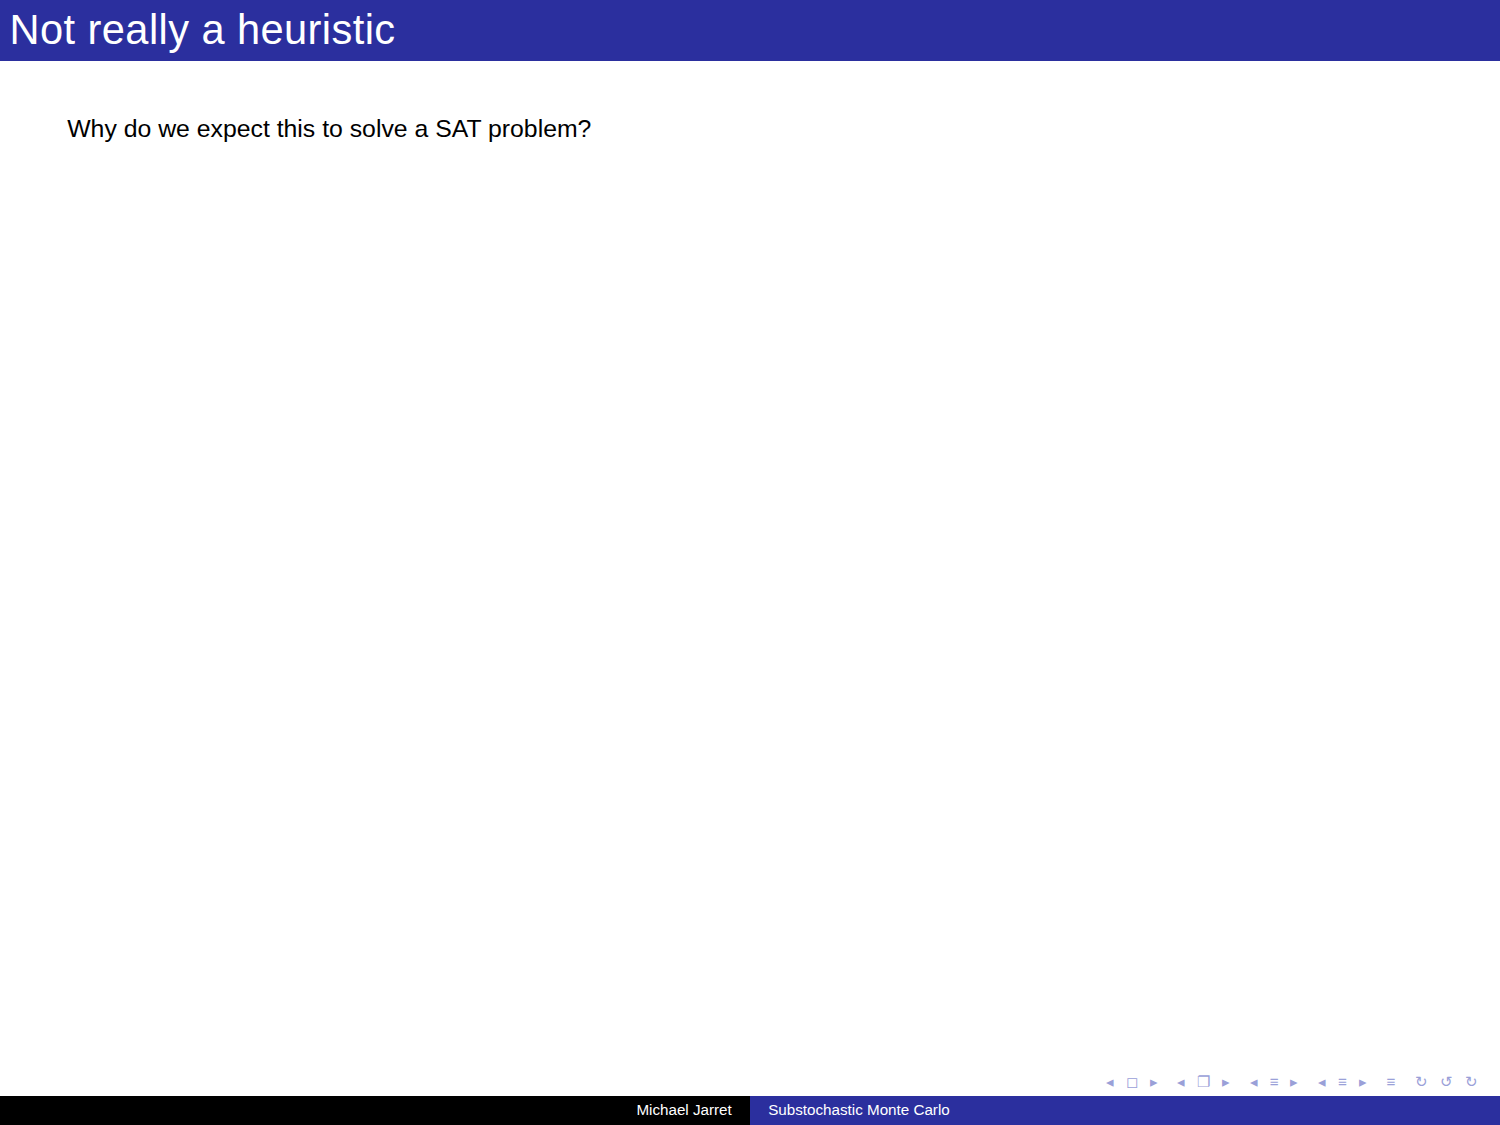Not really a heuristic
Why do we expect this to solve a SAT problem?
◂ ◻ ▸ ◂ ❐ ▸ ◂ ≡ ▸ ◂ ≡ ▸ ≡ ↻ ↺ ↻
Michael Jarret
Substochastic Monte Carlo